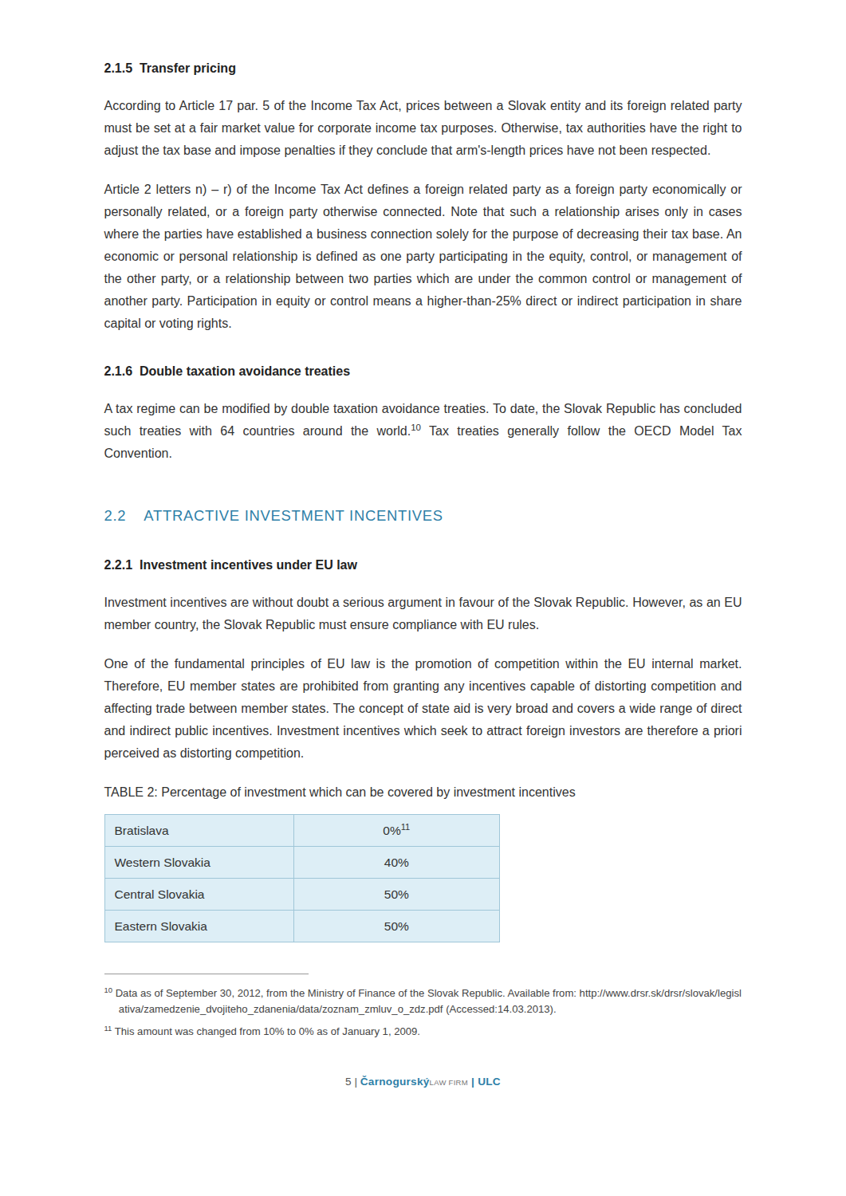2.1.5 Transfer pricing
According to Article 17 par. 5 of the Income Tax Act, prices between a Slovak entity and its foreign related party must be set at a fair market value for corporate income tax purposes. Otherwise, tax authorities have the right to adjust the tax base and impose penalties if they conclude that arm's-length prices have not been respected.
Article 2 letters n) – r) of the Income Tax Act defines a foreign related party as a foreign party economically or personally related, or a foreign party otherwise connected. Note that such a relationship arises only in cases where the parties have established a business connection solely for the purpose of decreasing their tax base. An economic or personal relationship is defined as one party participating in the equity, control, or management of the other party, or a relationship between two parties which are under the common control or management of another party. Participation in equity or control means a higher-than-25% direct or indirect participation in share capital or voting rights.
2.1.6 Double taxation avoidance treaties
A tax regime can be modified by double taxation avoidance treaties. To date, the Slovak Republic has concluded such treaties with 64 countries around the world.10 Tax treaties generally follow the OECD Model Tax Convention.
2.2 ATTRACTIVE INVESTMENT INCENTIVES
2.2.1 Investment incentives under EU law
Investment incentives are without doubt a serious argument in favour of the Slovak Republic. However, as an EU member country, the Slovak Republic must ensure compliance with EU rules.
One of the fundamental principles of EU law is the promotion of competition within the EU internal market. Therefore, EU member states are prohibited from granting any incentives capable of distorting competition and affecting trade between member states. The concept of state aid is very broad and covers a wide range of direct and indirect public incentives. Investment incentives which seek to attract foreign investors are therefore a priori perceived as distorting competition.
TABLE 2: Percentage of investment which can be covered by investment incentives
| Bratislava | 0% 11 |
| Western Slovakia | 40% |
| Central Slovakia | 50% |
| Eastern Slovakia | 50% |
10 Data as of September 30, 2012, from the Ministry of Finance of the Slovak Republic. Available from: http://www.drsr.sk/drsr/slovak/legislativa/zamedzenie_dvojiteho_zdanenia/data/zoznam_zmluv_o_zdz.pdf (Accessed:14.03.2013).
11 This amount was changed from 10% to 0% as of January 1, 2009.
5 | ČarnogurskýLAW FIRM | ULC